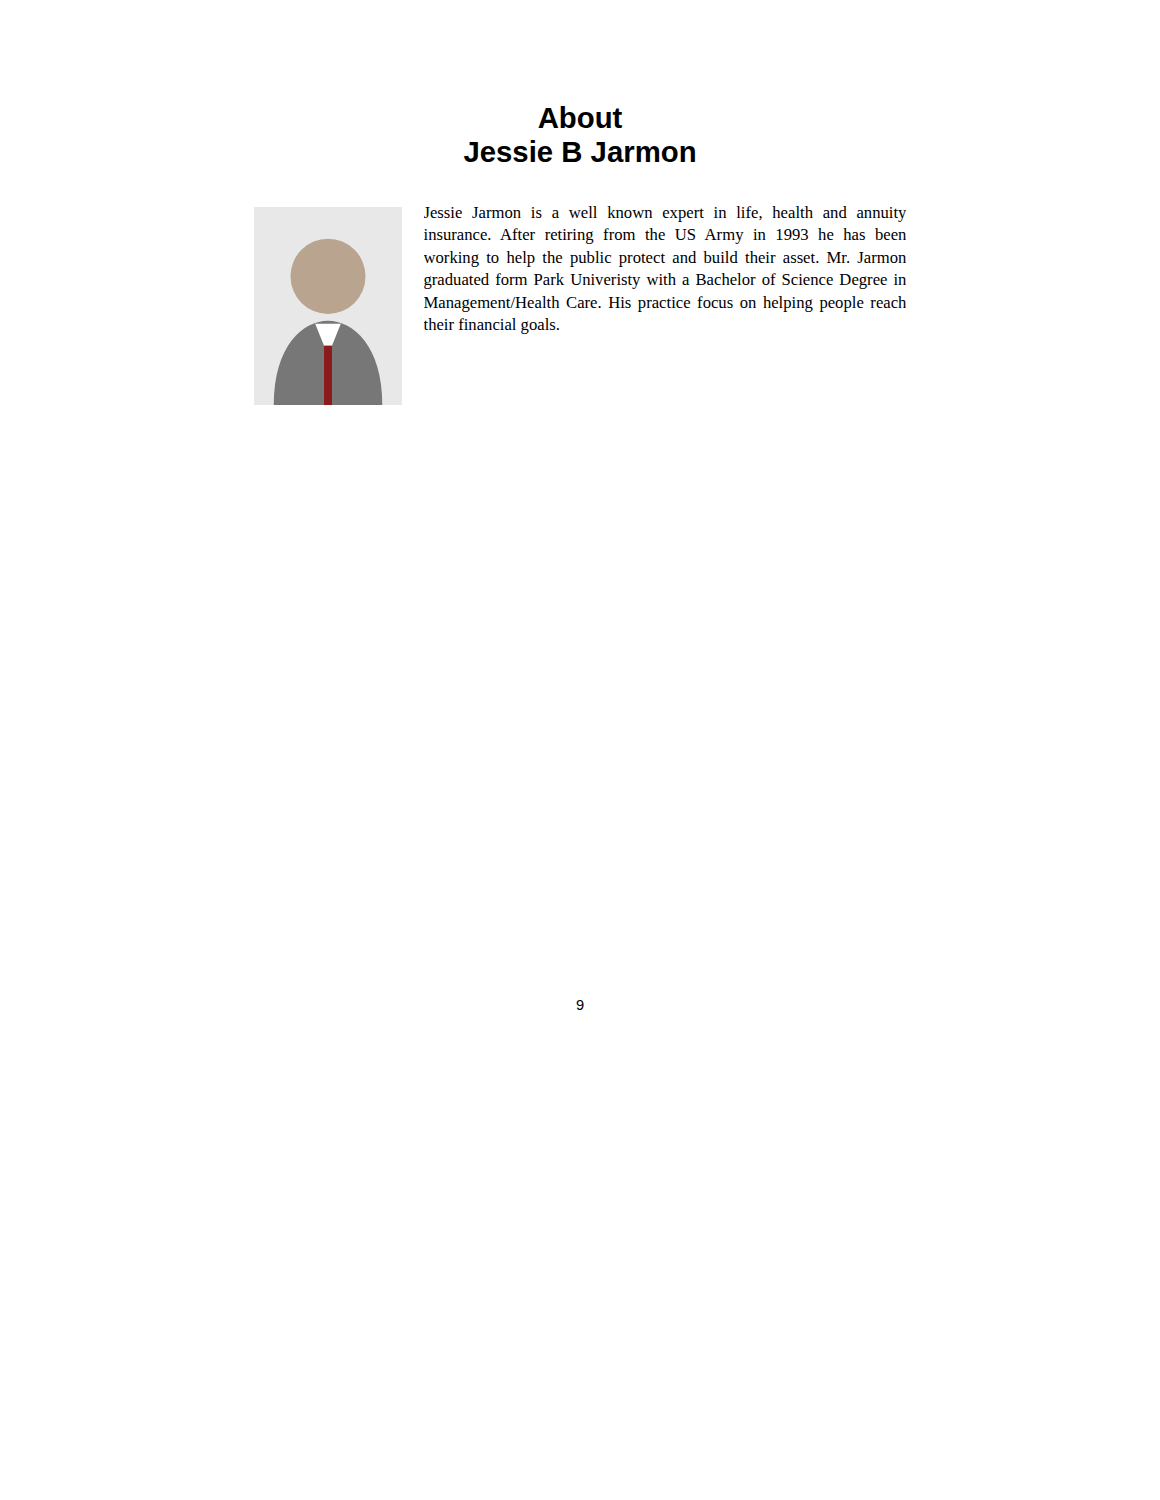About
Jessie B Jarmon
Jessie Jarmon is a well known expert in life, health and annuity insurance. After retiring from the US Army in 1993 he has been working to help the public protect and build their asset. Mr. Jarmon graduated form Park Univeristy with a Bachelor of Science Degree in Management/Health Care. His practice focus on helping people reach their financial goals.
9